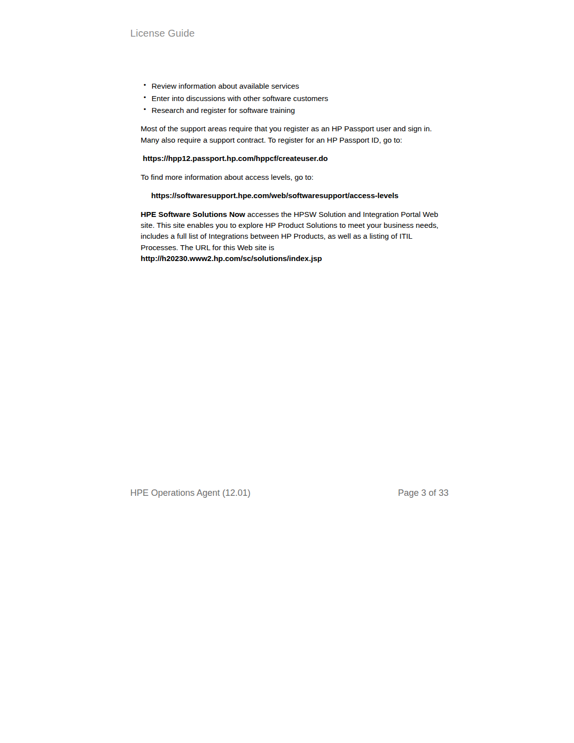License Guide
Review information about available services
Enter into discussions with other software customers
Research and register for software training
Most of the support areas require that you register as an HP Passport user and sign in. Many also require a support contract. To register for an HP Passport ID, go to:
https://hpp12.passport.hp.com/hppcf/createuser.do
To find more information about access levels, go to:
https://softwaresupport.hpe.com/web/softwaresupport/access-levels
HPE Software Solutions Now accesses the HPSW Solution and Integration Portal Web site. This site enables you to explore HP Product Solutions to meet your business needs, includes a full list of Integrations between HP Products, as well as a listing of ITIL Processes. The URL for this Web site is http://h20230.www2.hp.com/sc/solutions/index.jsp
HPE Operations Agent (12.01)
Page 3 of 33